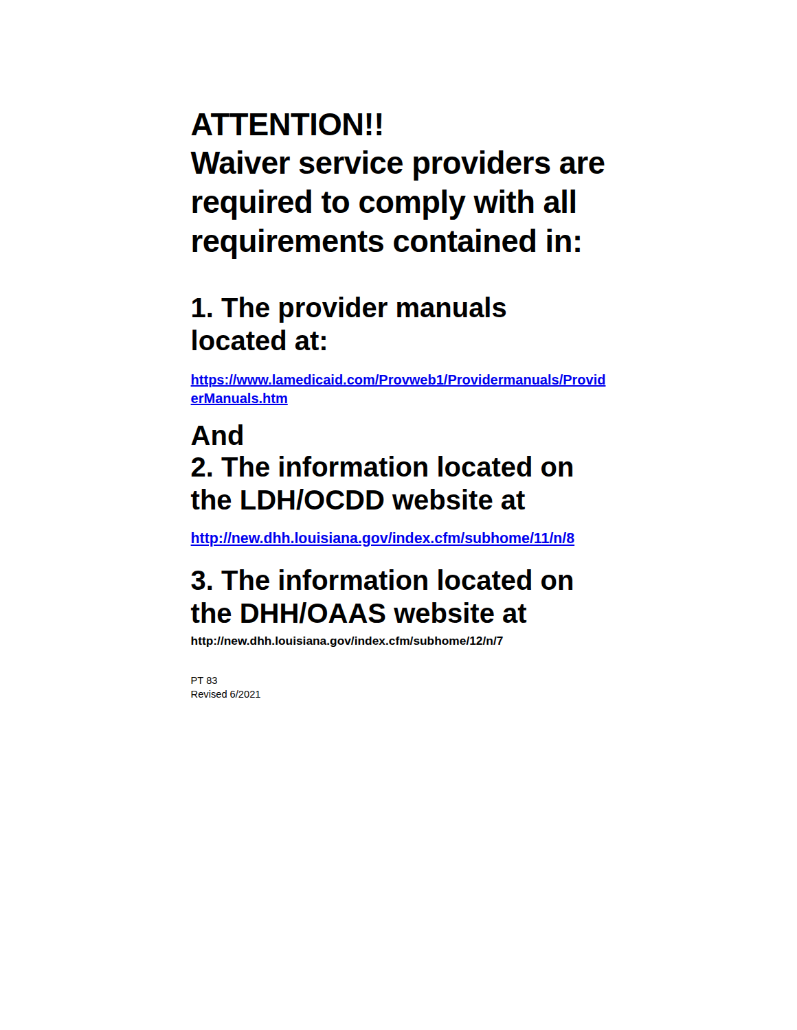ATTENTION!!
Waiver service providers are required to comply with all requirements contained in:
1. The provider manuals located at:
https://www.lamedicaid.com/Provweb1/Providermanuals/ProviderManuals.htm
And
2. The information located on the LDH/OCDD website at
http://new.dhh.louisiana.gov/index.cfm/subhome/11/n/8
3. The information located on the DHH/OAAS website at
http://new.dhh.louisiana.gov/index.cfm/subhome/12/n/7
PT 83
Revised 6/2021